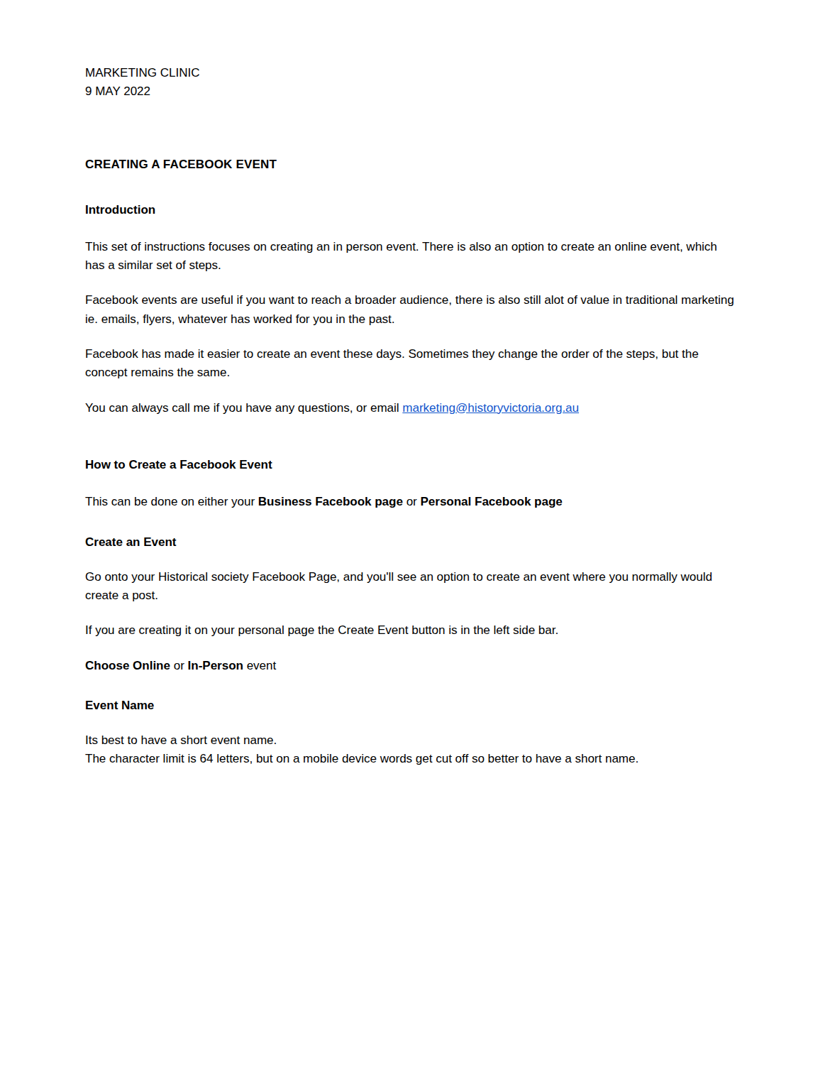MARKETING CLINIC
9 MAY 2022
CREATING A FACEBOOK EVENT
Introduction
This set of instructions focuses on creating an in person event. There is also an option to create an online event, which has a similar set of steps.
Facebook events are useful if you want to reach a broader audience, there is also still alot of value in traditional marketing ie. emails, flyers, whatever has worked for you in the past.
Facebook has made it easier to create an event these days. Sometimes they change the order of the steps, but the concept remains the same.
You can always call me if you have any questions, or email marketing@historyvictoria.org.au
How to Create a Facebook Event
This can be done on either your Business Facebook page or Personal Facebook page
Create an Event
Go onto your Historical society Facebook Page, and you'll see an option to create an event where you normally would create a post.
If you are creating it on your personal page the Create Event button is in the left side bar.
Choose Online or In-Person event
Event Name
Its best to have a short event name.
The character limit is 64 letters, but on a mobile device words get cut off so better to have a short name.